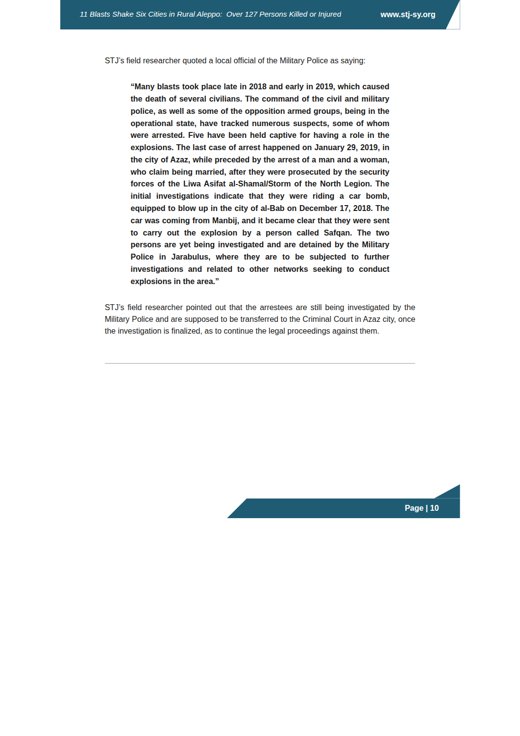11 Blasts Shake Six Cities in Rural Aleppo: Over 127 Persons Killed or Injured
www.stj-sy.org
STJ’s field researcher quoted a local official of the Military Police as saying:
“Many blasts took place late in 2018 and early in 2019, which caused the death of several civilians. The command of the civil and military police, as well as some of the opposition armed groups, being in the operational state, have tracked numerous suspects, some of whom were arrested. Five have been held captive for having a role in the explosions. The last case of arrest happened on January 29, 2019, in the city of Azaz, while preceded by the arrest of a man and a woman, who claim being married, after they were prosecuted by the security forces of the Liwa Asifat al-Shamal/Storm of the North Legion. The initial investigations indicate that they were riding a car bomb, equipped to blow up in the city of al-Bab on December 17, 2018. The car was coming from Manbij, and it became clear that they were sent to carry out the explosion by a person called Safqan. The two persons are yet being investigated and are detained by the Military Police in Jarabulus, where they are to be subjected to further investigations and related to other networks seeking to conduct explosions in the area.”
STJ’s field researcher pointed out that the arrestees are still being investigated by the Military Police and are supposed to be transferred to the Criminal Court in Azaz city, once the investigation is finalized, as to continue the legal proceedings against them.
Page | 10